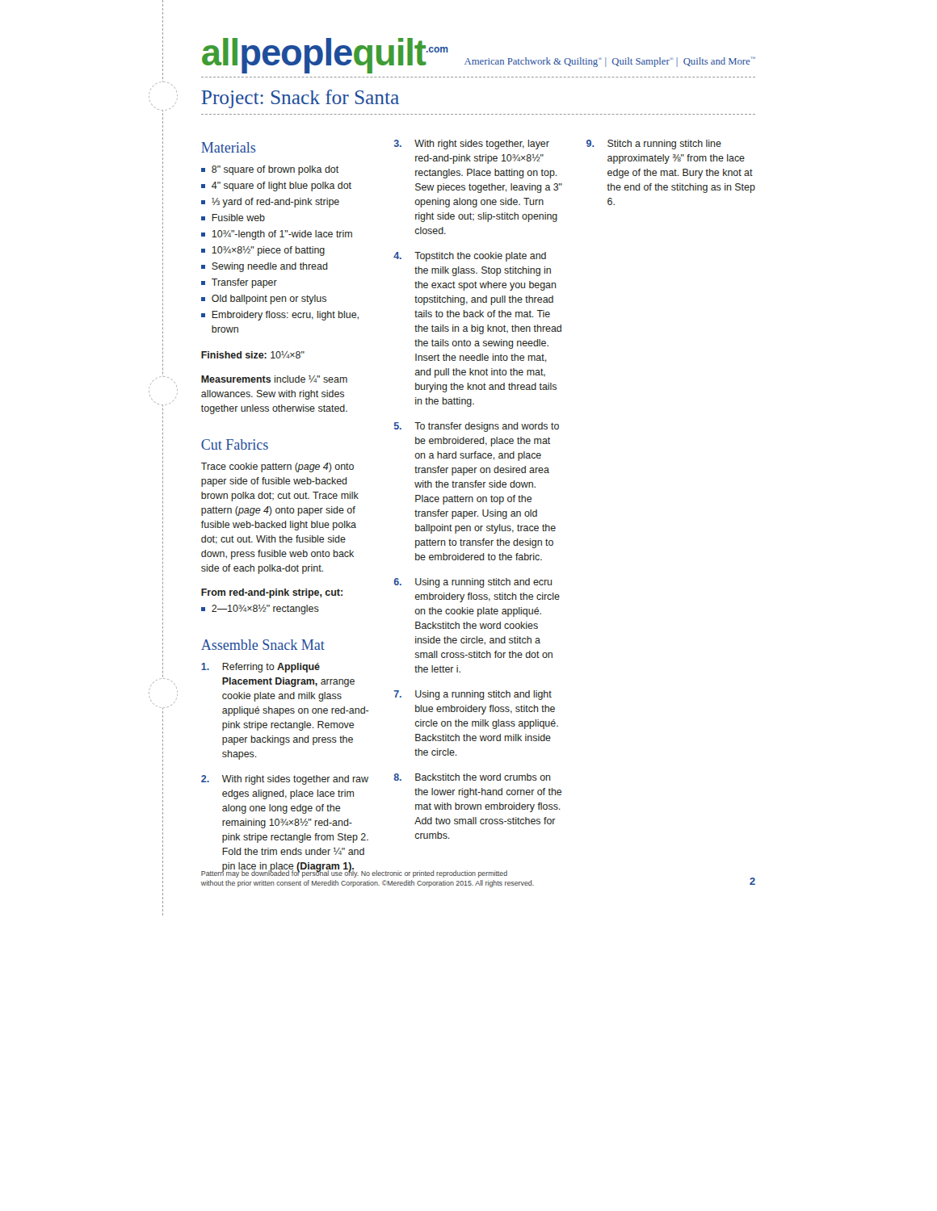all people quilt.com
American Patchwork & Quilting® | Quilt Sampler® | Quilts and More™
Project: Snack for Santa
Materials
8" square of brown polka dot
4" square of light blue polka dot
⅓ yard of red-and-pink stripe
Fusible web
10¾"-length of 1"-wide lace trim
10¾×8½" piece of batting
Sewing needle and thread
Transfer paper
Old ballpoint pen or stylus
Embroidery floss: ecru, light blue, brown
Finished size: 10¼×8"
Measurements include ¼" seam allowances. Sew with right sides together unless otherwise stated.
Cut Fabrics
Trace cookie pattern (page 4) onto paper side of fusible web-backed brown polka dot; cut out. Trace milk pattern (page 4) onto paper side of fusible web-backed light blue polka dot; cut out. With the fusible side down, press fusible web onto back side of each polka-dot print.
From red-and-pink stripe, cut:
2—10¾×8½" rectangles
Assemble Snack Mat
Referring to Appliqué Placement Diagram, arrange cookie plate and milk glass appliqué shapes on one red-and-pink stripe rectangle. Remove paper backings and press the shapes.
With right sides together and raw edges aligned, place lace trim along one long edge of the remaining 10¾×8½" red-and-pink stripe rectangle from Step 2. Fold the trim ends under ¼" and pin lace in place (Diagram 1).
With right sides together, layer red-and-pink stripe 10¾×8½" rectangles. Place batting on top. Sew pieces together, leaving a 3" opening along one side. Turn right side out; slip-stitch opening closed.
Topstitch the cookie plate and the milk glass. Stop stitching in the exact spot where you began topstitching, and pull the thread tails to the back of the mat. Tie the tails in a big knot, then thread the tails onto a sewing needle. Insert the needle into the mat, and pull the knot into the mat, burying the knot and thread tails in the batting.
To transfer designs and words to be embroidered, place the mat on a hard surface, and place transfer paper on desired area with the transfer side down. Place pattern on top of the transfer paper. Using an old ballpoint pen or stylus, trace the pattern to transfer the design to be embroidered to the fabric.
Using a running stitch and ecru embroidery floss, stitch the circle on the cookie plate appliqué. Backstitch the word cookies inside the circle, and stitch a small cross-stitch for the dot on the letter i.
Using a running stitch and light blue embroidery floss, stitch the circle on the milk glass appliqué. Backstitch the word milk inside the circle.
Backstitch the word crumbs on the lower right-hand corner of the mat with brown embroidery floss. Add two small cross-stitches for crumbs.
Stitch a running stitch line approximately ⅜" from the lace edge of the mat. Bury the knot at the end of the stitching as in Step 6.
Pattern may be downloaded for personal use only. No electronic or printed reproduction permitted
without the prior written consent of Meredith Corporation. ©Meredith Corporation 2015. All rights reserved.
2